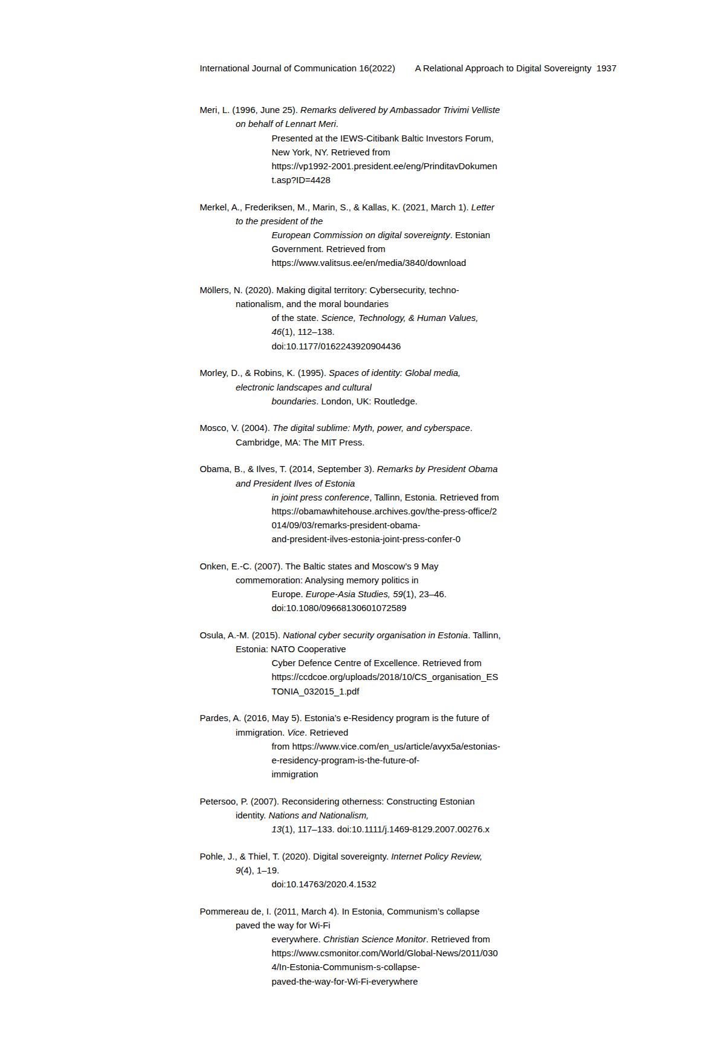International Journal of Communication 16(2022) A Relational Approach to Digital Sovereignty 1937
Meri, L. (1996, June 25). Remarks delivered by Ambassador Trivimi Velliste on behalf of Lennart Meri. Presented at the IEWS-Citibank Baltic Investors Forum, New York, NY. Retrieved from https://vp1992-2001.president.ee/eng/PrinditavDokument.asp?ID=4428
Merkel, A., Frederiksen, M., Marin, S., & Kallas, K. (2021, March 1). Letter to the president of the European Commission on digital sovereignty. Estonian Government. Retrieved from https://www.valitsus.ee/en/media/3840/download
Möllers, N. (2020). Making digital territory: Cybersecurity, techno-nationalism, and the moral boundaries of the state. Science, Technology, & Human Values, 46(1), 112–138. doi:10.1177/0162243920904436
Morley, D., & Robins, K. (1995). Spaces of identity: Global media, electronic landscapes and cultural boundaries. London, UK: Routledge.
Mosco, V. (2004). The digital sublime: Myth, power, and cyberspace. Cambridge, MA: The MIT Press.
Obama, B., & Ilves, T. (2014, September 3). Remarks by President Obama and President Ilves of Estonia in joint press conference, Tallinn, Estonia. Retrieved from https://obamawhitehouse.archives.gov/the-press-office/2014/09/03/remarks-president-obama- and-president-ilves-estonia-joint-press-confer-0
Onken, E.-C. (2007). The Baltic states and Moscow’s 9 May commemoration: Analysing memory politics in Europe. Europe-Asia Studies, 59(1), 23–46. doi:10.1080/09668130601072589
Osula, A.-M. (2015). National cyber security organisation in Estonia. Tallinn, Estonia: NATO Cooperative Cyber Defence Centre of Excellence. Retrieved from https://ccdcoe.org/uploads/2018/10/CS_organisation_ESTONIA_032015_1.pdf
Pardes, A. (2016, May 5). Estonia’s e-Residency program is the future of immigration. Vice. Retrieved from https://www.vice.com/en_us/article/avyx5a/estonias-e-residency-program-is-the-future-of- immigration
Petersoo, P. (2007). Reconsidering otherness: Constructing Estonian identity. Nations and Nationalism, 13(1), 117–133. doi:10.1111/j.1469-8129.2007.00276.x
Pohle, J., & Thiel, T. (2020). Digital sovereignty. Internet Policy Review, 9(4), 1–19. doi:10.14763/2020.4.1532
Pommereau de, I. (2011, March 4). In Estonia, Communism’s collapse paved the way for Wi-Fi everywhere. Christian Science Monitor. Retrieved from https://www.csmonitor.com/World/Global-News/2011/0304/In-Estonia-Communism-s-collapse- paved-the-way-for-Wi-Fi-everywhere